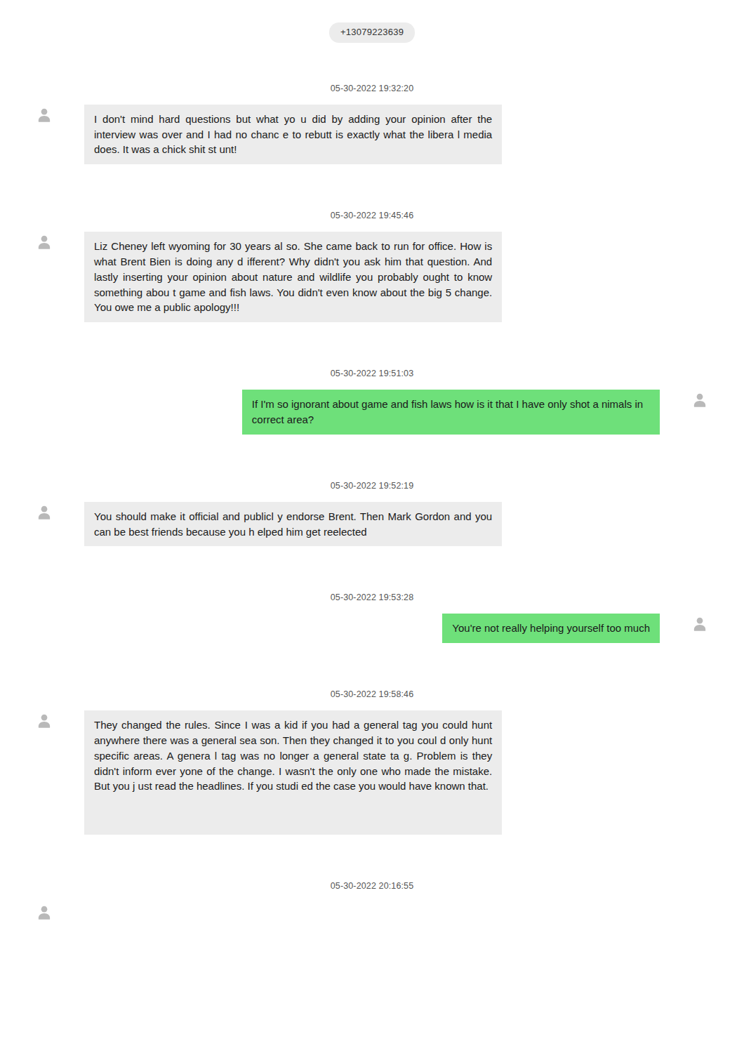+13079223639
05-30-2022 19:32:20
I don't mind hard questions but what yo u did by adding your opinion after the interview was over and I had no chanc e to rebutt is exactly what the libera l media does. It was a chick shit st unt!
05-30-2022 19:45:46
Liz Cheney left wyoming for 30 years al so. She came back to run for office. How is what Brent Bien is doing any d ifferent? Why didn't you ask him that question. And lastly inserting your opinion about nature and wildlife you probably ought to know something abou t game and fish laws. You didn't even know about the big 5 change. You owe me a public apology!!!
05-30-2022 19:51:03
If I'm so ignorant about game and fish laws how is it that I have only shot a nimals in correct area?
05-30-2022 19:52:19
You should make it official and publicl y endorse Brent. Then Mark Gordon and you can be best friends because you h elped him get reelected
05-30-2022 19:53:28
You're not really helping yourself too much
05-30-2022 19:58:46
They changed the rules. Since I was a kid if you had a general tag you could hunt anywhere there was a general sea son. Then they changed it to you coul d only hunt specific areas. A genera l tag was no longer a general state ta g. Problem is they didn't inform ever yone of the change. I wasn't the only one who made the mistake. But you j ust read the headlines. If you studi ed the case you would have known that.
05-30-2022 20:16:55